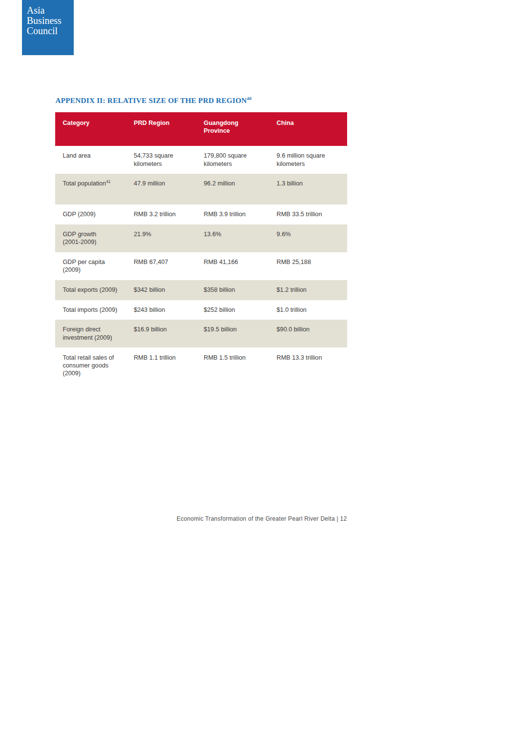Asia Business Council
APPENDIX II: RELATIVE SIZE OF THE PRD REGION40
| Category | PRD Region | Guangdong Province | China |
| --- | --- | --- | --- |
| Land area | 54,733 square kilometers | 179,800 square kilometers | 9.6 million square kilometers |
| Total population 41 | 47.9 million | 96.2 million | 1.3 billion |
| GDP (2009) | RMB 3.2 trillion | RMB 3.9 trillion | RMB 33.5 trillion |
| GDP growth (2001-2009) | 21.9% | 13.6% | 9.6% |
| GDP per capita (2009) | RMB 67,407 | RMB 41,166 | RMB 25,188 |
| Total exports (2009) | $342 billion | $358 billion | $1.2 trillion |
| Total imports (2009) | $243 billion | $252 billion | $1.0 trillion |
| Foreign direct investment (2009) | $16.9 billion | $19.5 billion | $90.0 billion |
| Total retail sales of consumer goods (2009) | RMB 1.1 trillion | RMB 1.5 trillion | RMB 13.3 trillion |
Economic Transformation of the Greater Pearl River Delta | 12